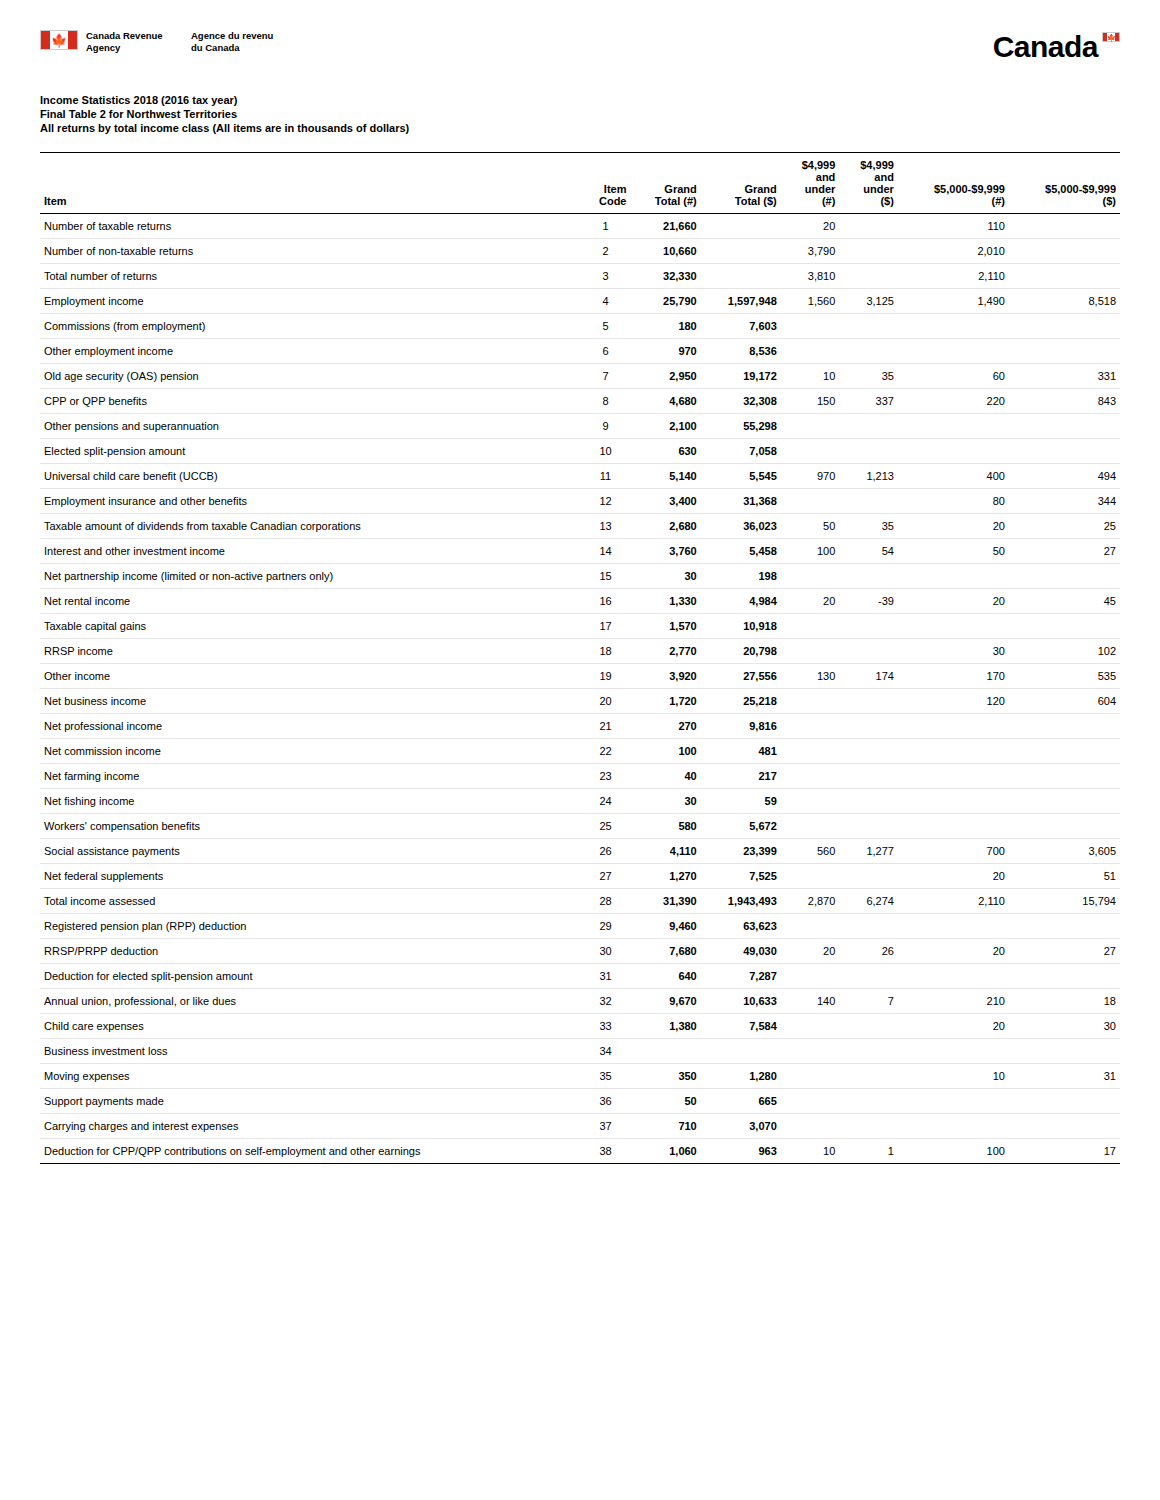🍁
Canada Revenue Agence du revenu
Agency du Canada
Canada 🍁
Income Statistics 2018 (2016 tax year)
Final Table 2 for Northwest Territories
All returns by total income class (All items are in thousands of dollars)
Income Statistics 2018 (2016 tax year) – Final Table 2 for Northwest Territories – All returns by total income class
| Item | Item Code | Grand Total (#) | Grand Total ($) | $4,999 and under (#) | $4,999 and under ($) | $5,000-$9,999 (#) | $5,000-$9,999 ($) |
| --- | --- | --- | --- | --- | --- | --- | --- |
| Number of taxable returns | 1 | 21,660 | | 20 | | 110 | |
| Number of non-taxable returns | 2 | 10,660 | | 3,790 | | 2,010 | |
| Total number of returns | 3 | 32,330 | | 3,810 | | 2,110 | |
| Employment income | 4 | 25,790 | 1,597,948 | 1,560 | 3,125 | 1,490 | 8,518 |
| Commissions (from employment) | 5 | 180 | 7,603 | | | | |
| Other employment income | 6 | 970 | 8,536 | | | | |
| Old age security (OAS) pension | 7 | 2,950 | 19,172 | 10 | 35 | 60 | 331 |
| CPP or QPP benefits | 8 | 4,680 | 32,308 | 150 | 337 | 220 | 843 |
| Other pensions and superannuation | 9 | 2,100 | 55,298 | | | | |
| Elected split-pension amount | 10 | 630 | 7,058 | | | | |
| Universal child care benefit (UCCB) | 11 | 5,140 | 5,545 | 970 | 1,213 | 400 | 494 |
| Employment insurance and other benefits | 12 | 3,400 | 31,368 | | | 80 | 344 |
| Taxable amount of dividends from taxable Canadian corporations | 13 | 2,680 | 36,023 | 50 | 35 | 20 | 25 |
| Interest and other investment income | 14 | 3,760 | 5,458 | 100 | 54 | 50 | 27 |
| Net partnership income (limited or non-active partners only) | 15 | 30 | 198 | | | | |
| Net rental income | 16 | 1,330 | 4,984 | 20 | -39 | 20 | 45 |
| Taxable capital gains | 17 | 1,570 | 10,918 | | | | |
| RRSP income | 18 | 2,770 | 20,798 | | | 30 | 102 |
| Other income | 19 | 3,920 | 27,556 | 130 | 174 | 170 | 535 |
| Net business income | 20 | 1,720 | 25,218 | | | 120 | 604 |
| Net professional income | 21 | 270 | 9,816 | | | | |
| Net commission income | 22 | 100 | 481 | | | | |
| Net farming income | 23 | 40 | 217 | | | | |
| Net fishing income | 24 | 30 | 59 | | | | |
| Workers' compensation benefits | 25 | 580 | 5,672 | | | | |
| Social assistance payments | 26 | 4,110 | 23,399 | 560 | 1,277 | 700 | 3,605 |
| Net federal supplements | 27 | 1,270 | 7,525 | | | 20 | 51 |
| Total income assessed | 28 | 31,390 | 1,943,493 | 2,870 | 6,274 | 2,110 | 15,794 |
| Registered pension plan (RPP) deduction | 29 | 9,460 | 63,623 | | | | |
| RRSP/PRPP deduction | 30 | 7,680 | 49,030 | 20 | 26 | 20 | 27 |
| Deduction for elected split-pension amount | 31 | 640 | 7,287 | | | | |
| Annual union, professional, or like dues | 32 | 9,670 | 10,633 | 140 | 7 | 210 | 18 |
| Child care expenses | 33 | 1,380 | 7,584 | | | 20 | 30 |
| Business investment loss | 34 | | | | | | |
| Moving expenses | 35 | 350 | 1,280 | | | 10 | 31 |
| Support payments made | 36 | 50 | 665 | | | | |
| Carrying charges and interest expenses | 37 | 710 | 3,070 | | | | |
| Deduction for CPP/QPP contributions on self-employment and other earnings | 38 | 1,060 | 963 | 10 | 1 | 100 | 17 |